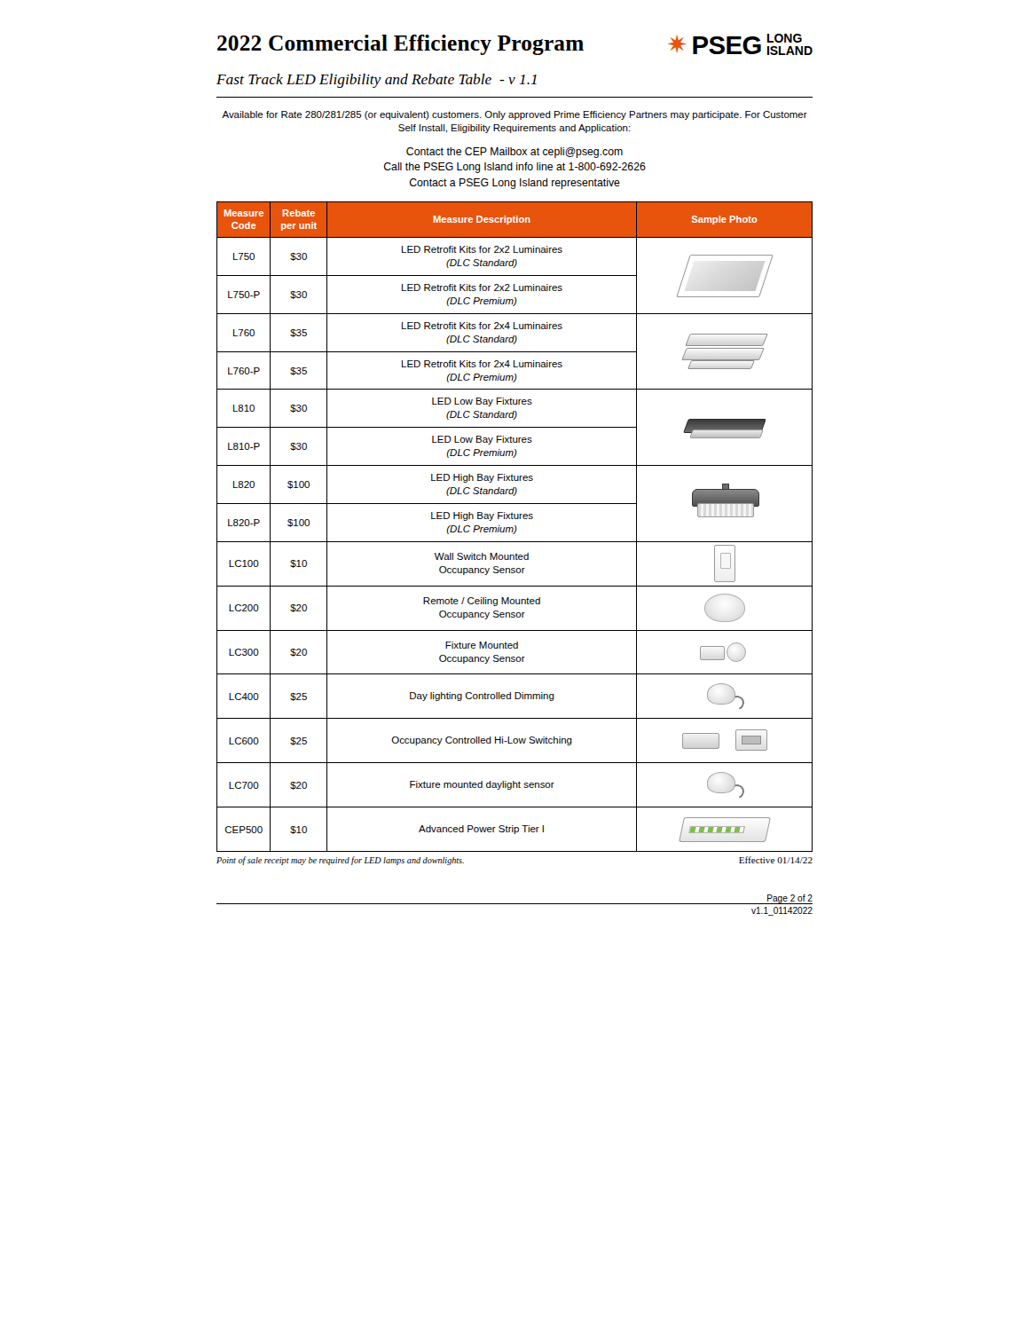2022 Commercial Efficiency Program
Fast Track LED Eligibility and Rebate Table - v 1.1
✷PSEG LONG ISLAND
Available for Rate 280/281/285 (or equivalent) customers. Only approved Prime Efficiency Partners may participate. For Customer Self Install, Eligibility Requirements and Application:
Contact the CEP Mailbox at cepli@pseg.com
Call the PSEG Long Island info line at 1-800-692-2626
Contact a PSEG Long Island representative
| Measure Code | Rebate per unit | Measure Description | Sample Photo |
| --- | --- | --- | --- |
| L750 | $30 | LED Retrofit Kits for 2x2 Luminaires (DLC Standard) | |
| L750-P | $30 | LED Retrofit Kits for 2x2 Luminaires (DLC Premium) |
| L760 | $35 | LED Retrofit Kits for 2x4 Luminaires (DLC Standard) | |
| L760-P | $35 | LED Retrofit Kits for 2x4 Luminaires (DLC Premium) |
| L810 | $30 | LED Low Bay Fixtures (DLC Standard) | |
| L810-P | $30 | LED Low Bay Fixtures (DLC Premium) |
| L820 | $100 | LED High Bay Fixtures (DLC Standard) | |
| L820-P | $100 | LED High Bay Fixtures (DLC Premium) |
| LC100 | $10 | Wall Switch Mounted Occupancy Sensor | |
| LC200 | $20 | Remote / Ceiling Mounted Occupancy Sensor | |
| LC300 | $20 | Fixture Mounted Occupancy Sensor | |
| LC400 | $25 | Day lighting Controlled Dimming | |
| LC600 | $25 | Occupancy Controlled Hi-Low Switching | |
| LC700 | $20 | Fixture mounted daylight sensor | |
| CEP500 | $10 | Advanced Power Strip Tier I | |
Point of sale receipt may be required for LED lamps and downlights.
Effective 01/14/22
Page 2 of 2
v1.1_01142022